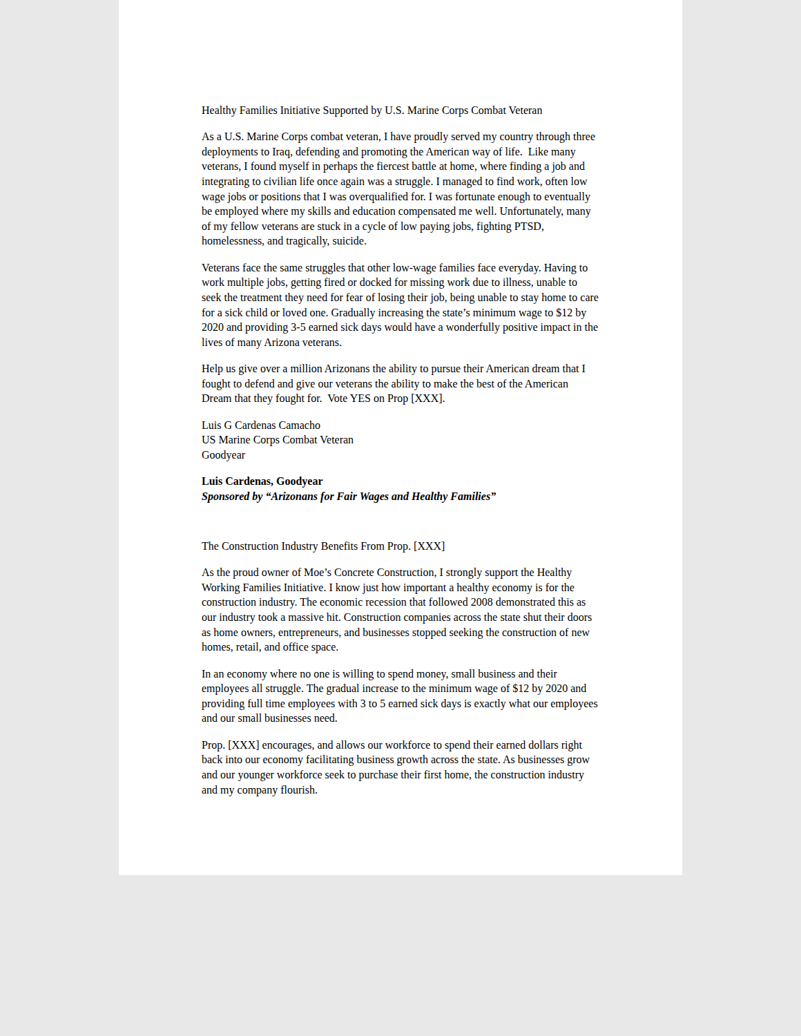Healthy Families Initiative Supported by U.S. Marine Corps Combat Veteran
As a U.S. Marine Corps combat veteran, I have proudly served my country through three deployments to Iraq, defending and promoting the American way of life. Like many veterans, I found myself in perhaps the fiercest battle at home, where finding a job and integrating to civilian life once again was a struggle. I managed to find work, often low wage jobs or positions that I was overqualified for. I was fortunate enough to eventually be employed where my skills and education compensated me well. Unfortunately, many of my fellow veterans are stuck in a cycle of low paying jobs, fighting PTSD, homelessness, and tragically, suicide.
Veterans face the same struggles that other low-wage families face everyday. Having to work multiple jobs, getting fired or docked for missing work due to illness, unable to seek the treatment they need for fear of losing their job, being unable to stay home to care for a sick child or loved one. Gradually increasing the state’s minimum wage to $12 by 2020 and providing 3-5 earned sick days would have a wonderfully positive impact in the lives of many Arizona veterans.
Help us give over a million Arizonans the ability to pursue their American dream that I fought to defend and give our veterans the ability to make the best of the American Dream that they fought for. Vote YES on Prop [XXX].
Luis G Cardenas Camacho
US Marine Corps Combat Veteran
Goodyear
Luis Cardenas, Goodyear
Sponsored by “Arizonans for Fair Wages and Healthy Families”
The Construction Industry Benefits From Prop. [XXX]
As the proud owner of Moe’s Concrete Construction, I strongly support the Healthy Working Families Initiative. I know just how important a healthy economy is for the construction industry. The economic recession that followed 2008 demonstrated this as our industry took a massive hit. Construction companies across the state shut their doors as home owners, entrepreneurs, and businesses stopped seeking the construction of new homes, retail, and office space.
In an economy where no one is willing to spend money, small business and their employees all struggle. The gradual increase to the minimum wage of $12 by 2020 and providing full time employees with 3 to 5 earned sick days is exactly what our employees and our small businesses need.
Prop. [XXX] encourages, and allows our workforce to spend their earned dollars right back into our economy facilitating business growth across the state. As businesses grow and our younger workforce seek to purchase their first home, the construction industry and my company flourish.